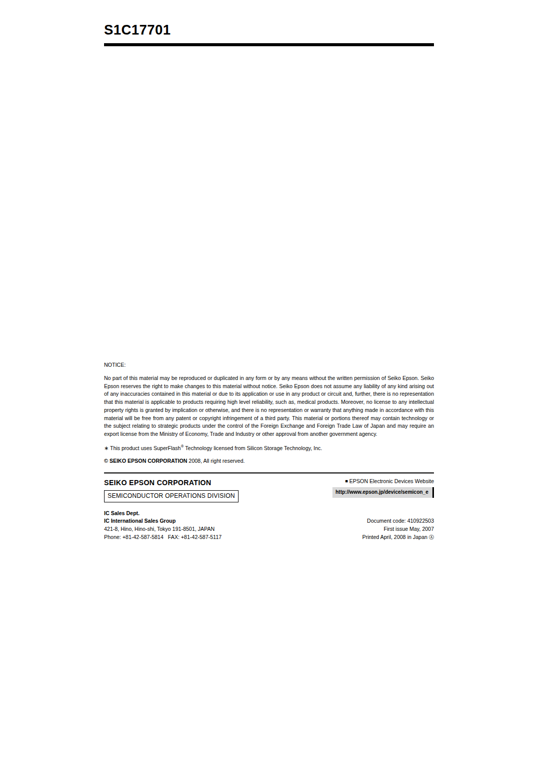S1C17701
NOTICE:
No part of this material may be reproduced or duplicated in any form or by any means without the written permission of Seiko Epson. Seiko Epson reserves the right to make changes to this material without notice. Seiko Epson does not assume any liability of any kind arising out of any inaccuracies contained in this material or due to its application or use in any product or circuit and, further, there is no representation that this material is applicable to products requiring high level reliability, such as, medical products. Moreover, no license to any intellectual property rights is granted by implication or otherwise, and there is no representation or warranty that anything made in accordance with this material will be free from any patent or copyright infringement of a third party. This material or portions thereof may contain technology or the subject relating to strategic products under the control of the Foreign Exchange and Foreign Trade Law of Japan and may require an export license from the Ministry of Economy, Trade and Industry or other approval from another government agency.
∗ This product uses SuperFlash® Technology licensed from Silicon Storage Technology, Inc.
© SEIKO EPSON CORPORATION 2008, All right reserved.
SEIKO EPSON CORPORATION
SEMICONDUCTOR OPERATIONS DIVISION
■ EPSON Electronic Devices Website
http://www.epson.jp/device/semicon_e
IC Sales Dept.
IC International Sales Group
421-8, Hino, Hino-shi, Tokyo 191-8501, JAPAN
Phone: +81-42-587-5814 FAX: +81-42-587-5117
Document code: 410922503
First issue May, 2007
Printed April, 2008 in Japan Ⓐ